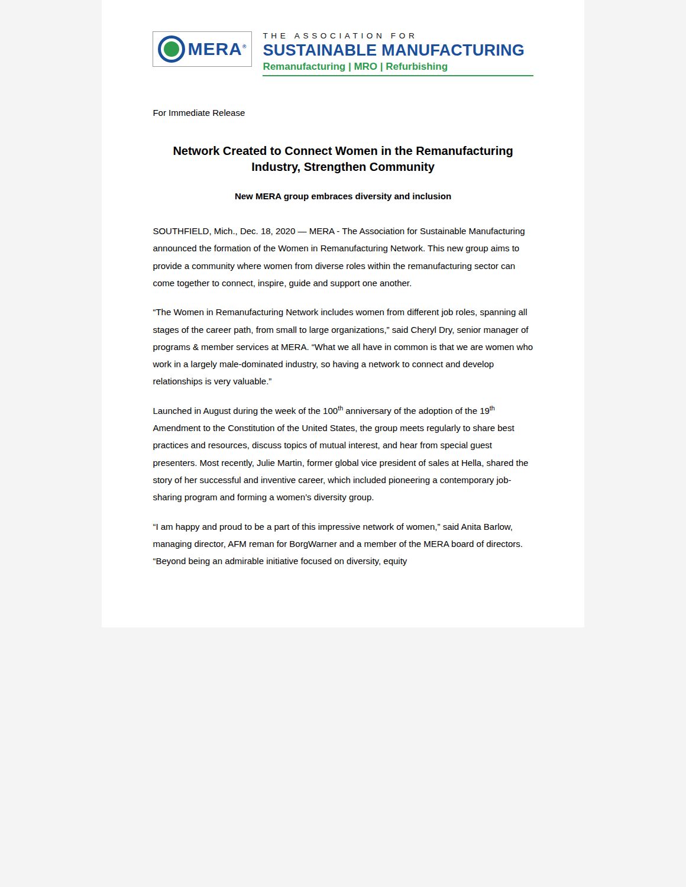MERA®
THE ASSOCIATION FOR
SUSTAINABLE MANUFACTURING
Remanufacturing | MRO | Refurbishing
For Immediate Release
Network Created to Connect Women in the Remanufacturing Industry, Strengthen Community
New MERA group embraces diversity and inclusion
SOUTHFIELD, Mich., Dec. 18, 2020 — MERA - The Association for Sustainable Manufacturing announced the formation of the Women in Remanufacturing Network. This new group aims to provide a community where women from diverse roles within the remanufacturing sector can come together to connect, inspire, guide and support one another.
“The Women in Remanufacturing Network includes women from different job roles, spanning all stages of the career path, from small to large organizations,” said Cheryl Dry, senior manager of programs & member services at MERA. “What we all have in common is that we are women who work in a largely male-dominated industry, so having a network to connect and develop relationships is very valuable.”
Launched in August during the week of the 100th anniversary of the adoption of the 19th Amendment to the Constitution of the United States, the group meets regularly to share best practices and resources, discuss topics of mutual interest, and hear from special guest presenters. Most recently, Julie Martin, former global vice president of sales at Hella, shared the story of her successful and inventive career, which included pioneering a contemporary job-sharing program and forming a women’s diversity group.
“I am happy and proud to be a part of this impressive network of women,” said Anita Barlow, managing director, AFM reman for BorgWarner and a member of the MERA board of directors. “Beyond being an admirable initiative focused on diversity, equity